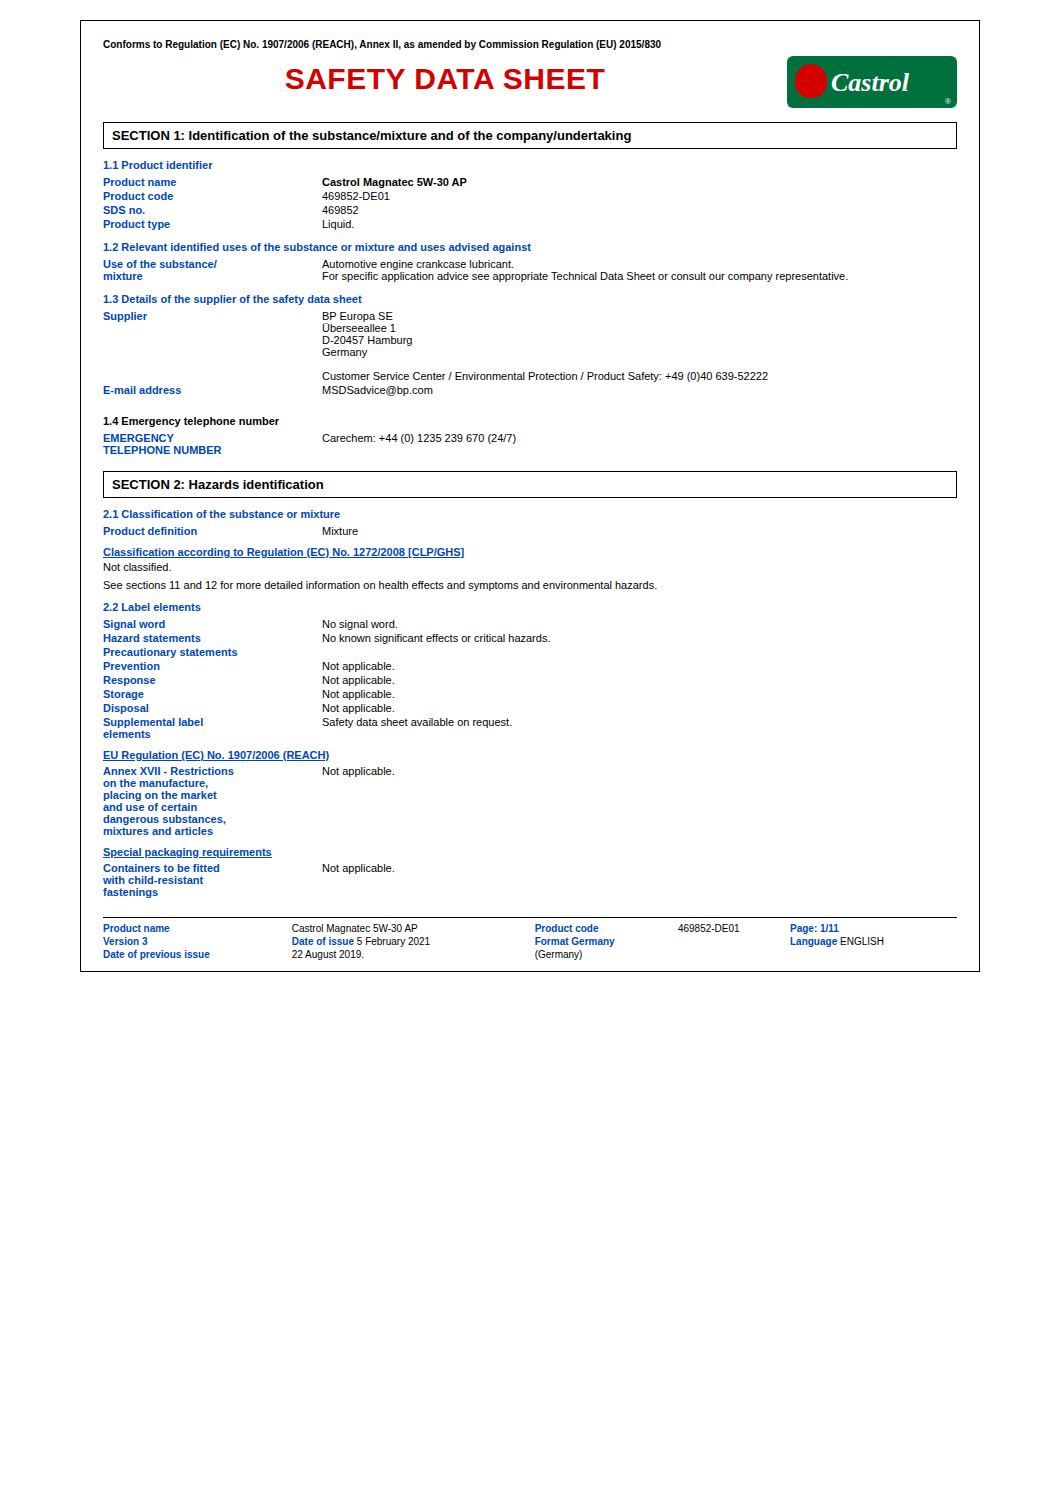Conforms to Regulation (EC) No. 1907/2006 (REACH), Annex II, as amended by Commission Regulation (EU) 2015/830
SAFETY DATA SHEET
Castrol
®
SECTION 1: Identification of the substance/mixture and of the company/undertaking
1.1 Product identifier
| Product name | Castrol Magnatec 5W-30 AP |
| Product code | 469852-DE01 |
| SDS no. | 469852 |
| Product type | Liquid. |
1.2 Relevant identified uses of the substance or mixture and uses advised against
| Use of the substance/ mixture | Automotive engine crankcase lubricant. For specific application advice see appropriate Technical Data Sheet or consult our company representative. |
1.3 Details of the supplier of the safety data sheet
| Supplier | BP Europa SE Überseeallee 1 D-20457 Hamburg Germany Customer Service Center / Environmental Protection / Product Safety: +49 (0)40 639-52222 |
| E-mail address | MSDSadvice@bp.com |
1.4 Emergency telephone number
| EMERGENCY TELEPHONE NUMBER | Carechem: +44 (0) 1235 239 670 (24/7) |
SECTION 2: Hazards identification
2.1 Classification of the substance or mixture
| Product definition | Mixture |
Classification according to Regulation (EC) No. 1272/2008 [CLP/GHS]
Not classified.
See sections 11 and 12 for more detailed information on health effects and symptoms and environmental hazards.
2.2 Label elements
| Signal word | No signal word. |
| Hazard statements | No known significant effects or critical hazards. |
| Precautionary statements | |
| Prevention | Not applicable. |
| Response | Not applicable. |
| Storage | Not applicable. |
| Disposal | Not applicable. |
| Supplemental label elements | Safety data sheet available on request. |
EU Regulation (EC) No. 1907/2006 (REACH)
| Annex XVII - Restrictions on the manufacture, placing on the market and use of certain dangerous substances, mixtures and articles | Not applicable. |
Special packaging requirements
| Containers to be fitted with child-resistant fastenings | Not applicable. |
| Product name | Castrol Magnatec 5W-30 AP | Product code | 469852-DE01 | Page: 1/11 |
| Version 3 | Date of issue 5 February 2021 | Format Germany | | Language ENGLISH |
| Date of previous issue | 22 August 2019. | (Germany) | | |